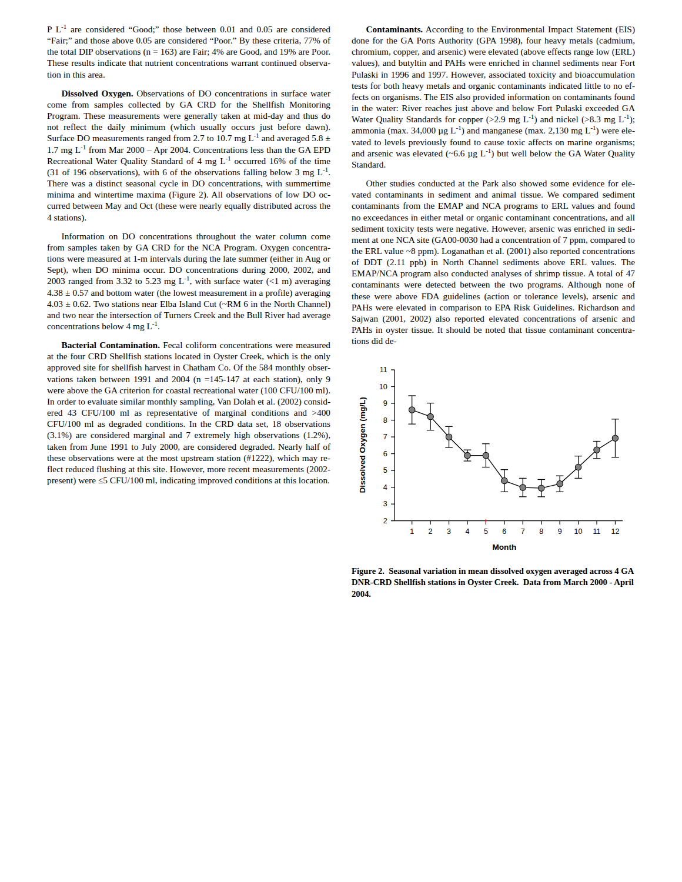P L-1 are considered “Good;” those between 0.01 and 0.05 are considered “Fair;” and those above 0.05 are considered “Poor.” By these criteria, 77% of the total DIP observations (n = 163) are Fair; 4% are Good, and 19% are Poor. These results indicate that nutrient concentrations warrant continued observation in this area.
Dissolved Oxygen. Observations of DO concentrations in surface water come from samples collected by GA CRD for the Shellfish Monitoring Program. These measurements were generally taken at mid-day and thus do not reflect the daily minimum (which usually occurs just before dawn). Surface DO measurements ranged from 2.7 to 10.7 mg L-1 and averaged 5.8 ± 1.7 mg L-1 from Mar 2000 – Apr 2004. Concentrations less than the GA EPD Recreational Water Quality Standard of 4 mg L-1 occurred 16% of the time (31 of 196 observations), with 6 of the observations falling below 3 mg L-1. There was a distinct seasonal cycle in DO concentrations, with summertime minima and wintertime maxima (Figure 2). All observations of low DO occurred between May and Oct (these were nearly equally distributed across the 4 stations).
Information on DO concentrations throughout the water column come from samples taken by GA CRD for the NCA Program. Oxygen concentrations were measured at 1-m intervals during the late summer (either in Aug or Sept), when DO minima occur. DO concentrations during 2000, 2002, and 2003 ranged from 3.32 to 5.23 mg L-1, with surface water (<1 m) averaging 4.38 ± 0.57 and bottom water (the lowest measurement in a profile) averaging 4.03 ± 0.62. Two stations near Elba Island Cut (~RM 6 in the North Channel) and two near the intersection of Turners Creek and the Bull River had average concentrations below 4 mg L-1.
Bacterial Contamination. Fecal coliform concentrations were measured at the four CRD Shellfish stations located in Oyster Creek, which is the only approved site for shellfish harvest in Chatham Co. Of the 584 monthly observations taken between 1991 and 2004 (n =145-147 at each station), only 9 were above the GA criterion for coastal recreational water (100 CFU/100 ml). In order to evaluate similar monthly sampling, Van Dolah et al. (2002) considered 43 CFU/100 ml as representative of marginal conditions and >400 CFU/100 ml as degraded conditions. In the CRD data set, 18 observations (3.1%) are considered marginal and 7 extremely high observations (1.2%), taken from June 1991 to July 2000, are considered degraded. Nearly half of these observations were at the most upstream station (#1222), which may reflect reduced flushing at this site. However, more recent measurements (2002-present) were ≤5 CFU/100 ml, indicating improved conditions at this location.
Contaminants. According to the Environmental Impact Statement (EIS) done for the GA Ports Authority (GPA 1998), four heavy metals (cadmium, chromium, copper, and arsenic) were elevated (above effects range low (ERL) values), and butyltin and PAHs were enriched in channel sediments near Fort Pulaski in 1996 and 1997. However, associated toxicity and bioaccumulation tests for both heavy metals and organic contaminants indicated little to no effects on organisms. The EIS also provided information on contaminants found in the water: River reaches just above and below Fort Pulaski exceeded GA Water Quality Standards for copper (>2.9 mg L-1) and nickel (>8.3 mg L-1); ammonia (max. 34,000 µg L-1) and manganese (max. 2,130 mg L-1) were elevated to levels previously found to cause toxic affects on marine organisms; and arsenic was elevated (~6.6 µg L-1) but well below the GA Water Quality Standard.
Other studies conducted at the Park also showed some evidence for elevated contaminants in sediment and animal tissue. We compared sediment contaminants from the EMAP and NCA programs to ERL values and found no exceedances in either metal or organic contaminant concentrations, and all sediment toxicity tests were negative. However, arsenic was enriched in sediment at one NCA site (GA00-0030 had a concentration of 7 ppm, compared to the ERL value ~8 ppm). Loganathan et al. (2001) also reported concentrations of DDT (2.11 ppb) in North Channel sediments above ERL values. The EMAP/NCA program also conducted analyses of shrimp tissue. A total of 47 contaminants were detected between the two programs. Although none of these were above FDA guidelines (action or tolerance levels), arsenic and PAHs were elevated in comparison to EPA Risk Guidelines. Richardson and Sajwan (2001, 2002) also reported elevated concentrations of arsenic and PAHs in oyster tissue. It should be noted that tissue contaminant concentrations did de-
2 3 4 5 6 7 8 9 10 11 1 2 3 4 5 6 7 8 9 10 11 12 Month Dissolved Oxygen (mg/L)
Figure 2. Seasonal variation in mean dissolved oxygen averaged across 4 GA DNR-CRD Shellfish stations in Oyster Creek. Data from March 2000 - April 2004.